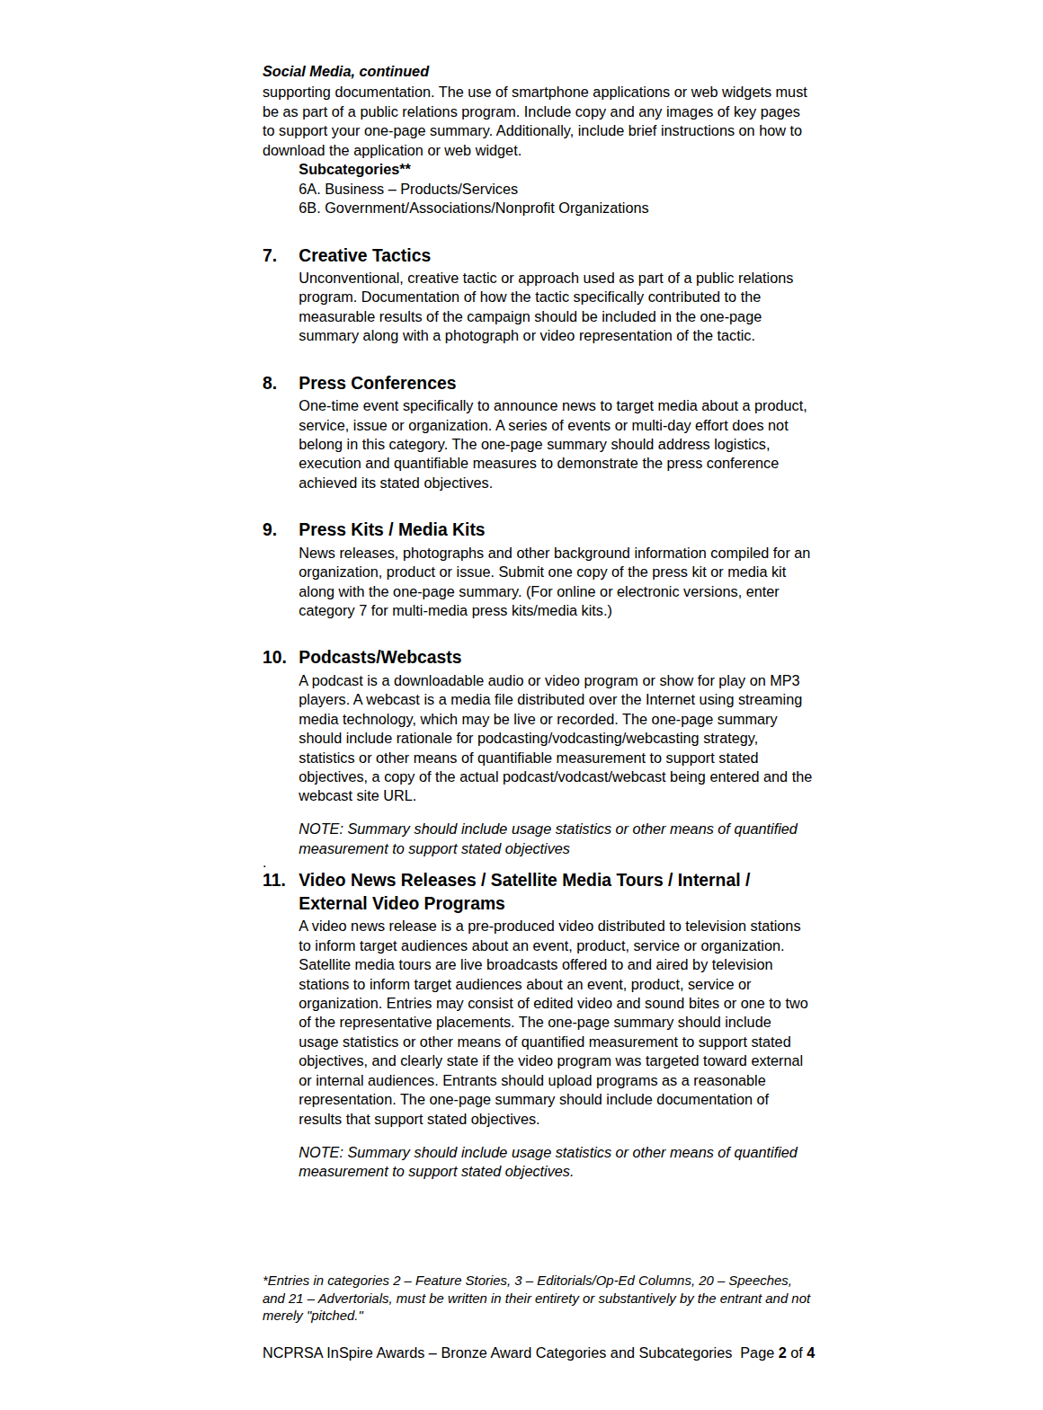Social Media, continued
supporting documentation. The use of smartphone applications or web widgets must be as part of a public relations program. Include copy and any images of key pages to support your one-page summary. Additionally, include brief instructions on how to download the application or web widget.
Subcategories**
6A. Business – Products/Services
6B. Government/Associations/Nonprofit Organizations
7. Creative Tactics
Unconventional, creative tactic or approach used as part of a public relations program. Documentation of how the tactic specifically contributed to the measurable results of the campaign should be included in the one-page summary along with a photograph or video representation of the tactic.
8. Press Conferences
One-time event specifically to announce news to target media about a product, service, issue or organization. A series of events or multi-day effort does not belong in this category. The one-page summary should address logistics, execution and quantifiable measures to demonstrate the press conference achieved its stated objectives.
9. Press Kits / Media Kits
News releases, photographs and other background information compiled for an organization, product or issue. Submit one copy of the press kit or media kit along with the one-page summary. (For online or electronic versions, enter category 7 for multi-media press kits/media kits.)
10. Podcasts/Webcasts
A podcast is a downloadable audio or video program or show for play on MP3 players. A webcast is a media file distributed over the Internet using streaming media technology, which may be live or recorded. The one-page summary should include rationale for podcasting/vodcasting/webcasting strategy, statistics or other means of quantifiable measurement to support stated objectives, a copy of the actual podcast/vodcast/webcast being entered and the webcast site URL.
NOTE: Summary should include usage statistics or other means of quantified measurement to support stated objectives
.
11. Video News Releases / Satellite Media Tours / Internal / External Video Programs
A video news release is a pre-produced video distributed to television stations to inform target audiences about an event, product, service or organization. Satellite media tours are live broadcasts offered to and aired by television stations to inform target audiences about an event, product, service or organization. Entries may consist of edited video and sound bites or one to two of the representative placements. The one-page summary should include usage statistics or other means of quantified measurement to support stated objectives, and clearly state if the video program was targeted toward external or internal audiences. Entrants should upload programs as a reasonable representation. The one-page summary should include documentation of results that support stated objectives.
NOTE: Summary should include usage statistics or other means of quantified measurement to support stated objectives.
*Entries in categories 2 – Feature Stories, 3 – Editorials/Op-Ed Columns, 20 – Speeches, and 21 – Advertorials, must be written in their entirety or substantively by the entrant and not merely "pitched."
NCPRSA InSpire Awards – Bronze Award Categories and Subcategories Page 2 of 4